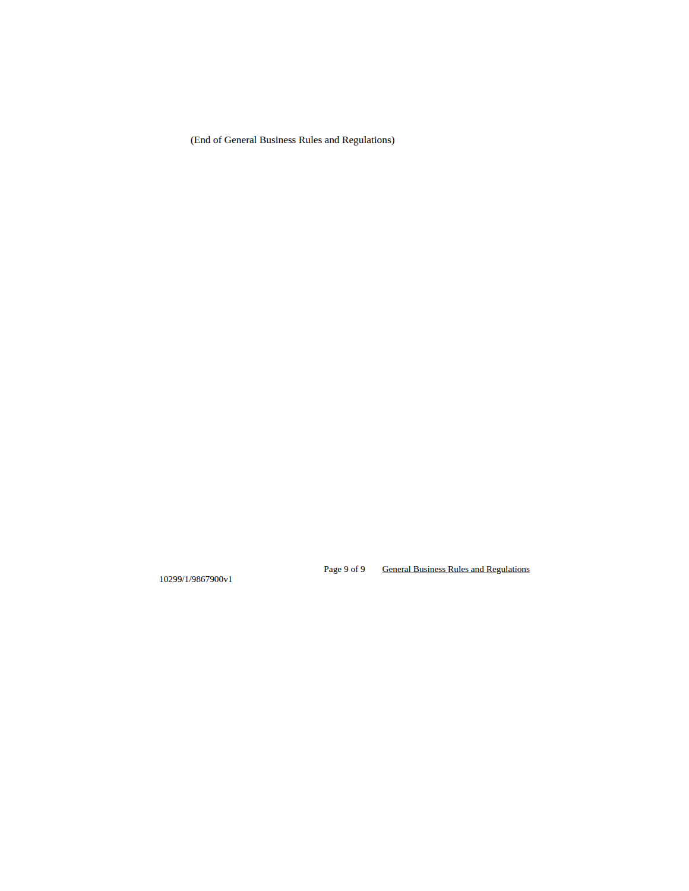(End of General Business Rules and Regulations)
10299/1/9867900v1 Page 9 of 9 General Business Rules and Regulations